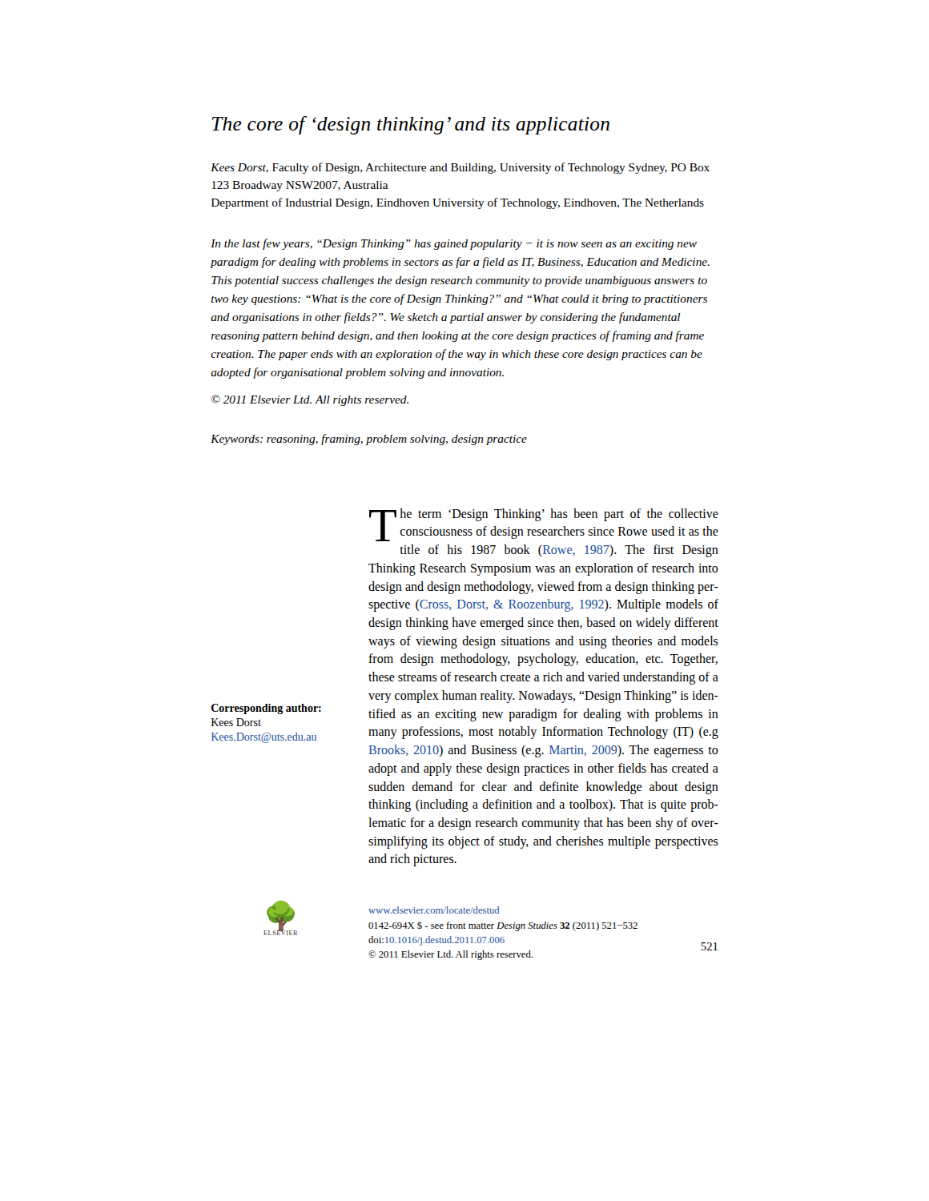The core of ‘design thinking’ and its application
Kees Dorst, Faculty of Design, Architecture and Building, University of Technology Sydney, PO Box 123 Broadway NSW2007, Australia
Department of Industrial Design, Eindhoven University of Technology, Eindhoven, The Netherlands
In the last few years, “Design Thinking” has gained popularity − it is now seen as an exciting new paradigm for dealing with problems in sectors as far a field as IT, Business, Education and Medicine. This potential success challenges the design research community to provide unambiguous answers to two key questions: “What is the core of Design Thinking?” and “What could it bring to practitioners and organisations in other fields?”. We sketch a partial answer by considering the fundamental reasoning pattern behind design, and then looking at the core design practices of framing and frame creation. The paper ends with an exploration of the way in which these core design practices can be adopted for organisational problem solving and innovation.
© 2011 Elsevier Ltd. All rights reserved.
Keywords: reasoning, framing, problem solving, design practice
Corresponding author:
Kees Dorst
Kees.Dorst@uts.edu.au
The term ‘Design Thinking’ has been part of the collective consciousness of design researchers since Rowe used it as the title of his 1987 book (Rowe, 1987). The first Design Thinking Research Symposium was an exploration of research into design and design methodology, viewed from a design thinking perspective (Cross, Dorst, & Roozenburg, 1992). Multiple models of design thinking have emerged since then, based on widely different ways of viewing design situations and using theories and models from design methodology, psychology, education, etc. Together, these streams of research create a rich and varied understanding of a very complex human reality. Nowadays, “Design Thinking” is identified as an exciting new paradigm for dealing with problems in many professions, most notably Information Technology (IT) (e.g Brooks, 2010) and Business (e.g. Martin, 2009). The eagerness to adopt and apply these design practices in other fields has created a sudden demand for clear and definite knowledge about design thinking (including a definition and a toolbox). That is quite problematic for a design research community that has been shy of oversimplifying its object of study, and cherishes multiple perspectives and rich pictures.
🌳 ELSEVIER
www.elsevier.com/locate/destud
0142-694X $ - see front matter Design Studies 32 (2011) 521−532
doi:10.1016/j.destud.2011.07.006
© 2011 Elsevier Ltd. All rights reserved.
521